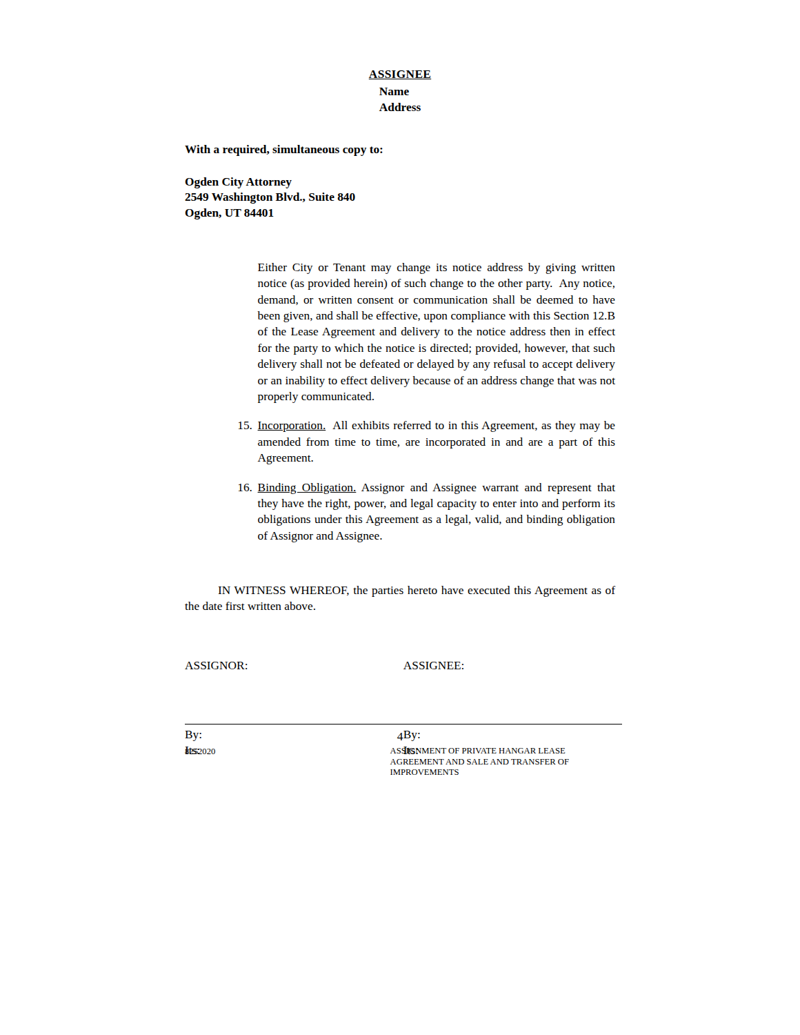ASSIGNEE
Name
Address
With a required, simultaneous copy to:
Ogden City Attorney
2549 Washington Blvd., Suite 840
Ogden, UT 84401
Either City or Tenant may change its notice address by giving written notice (as provided herein) of such change to the other party. Any notice, demand, or written consent or communication shall be deemed to have been given, and shall be effective, upon compliance with this Section 12.B of the Lease Agreement and delivery to the notice address then in effect for the party to which the notice is directed; provided, however, that such delivery shall not be defeated or delayed by any refusal to accept delivery or an inability to effect delivery because of an address change that was not properly communicated.
15. Incorporation. All exhibits referred to in this Agreement, as they may be amended from time to time, are incorporated in and are a part of this Agreement.
16. Binding Obligation. Assignor and Assignee warrant and represent that they have the right, power, and legal capacity to enter into and perform its obligations under this Agreement as a legal, valid, and binding obligation of Assignor and Assignee.
IN WITNESS WHEREOF, the parties hereto have executed this Agreement as of the date first written above.
| ASSIGNOR: By: Its: | ASSIGNEE: By: Its: |
4
8252020
ASSIGNMENT OF PRIVATE HANGAR LEASE AGREEMENT AND SALE AND TRANSFER OF IMPROVEMENTS